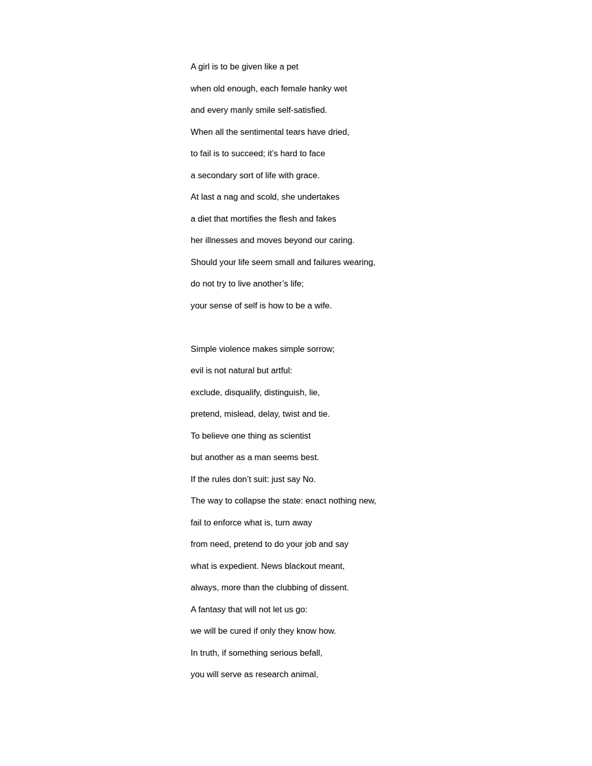A girl is to be given like a pet
when old enough, each female hanky wet
and every manly smile self-satisfied.
When all the sentimental tears have dried,
to fail is to succeed; it’s hard to face
a secondary sort of life with grace.
At last a nag and scold, she undertakes
a diet that mortifies the flesh and fakes
her illnesses and moves beyond our caring.
Should your life seem small and failures wearing,
do not try to live another’s life;
your sense of self is how to be a wife.
Simple violence makes simple sorrow;
evil is not natural but artful:
exclude, disqualify, distinguish, lie,
pretend, mislead, delay, twist and tie.
To believe one thing as scientist
but another as a man seems best.
If the rules don’t suit: just say No.
The way to collapse the state: enact nothing new,
fail to enforce what is, turn away
from need, pretend to do your job and say
what is expedient. News blackout meant,
always, more than the clubbing of dissent.
A fantasy that will not let us go:
we will be cured if only they know how.
In truth, if something serious befall,
you will serve as research animal,